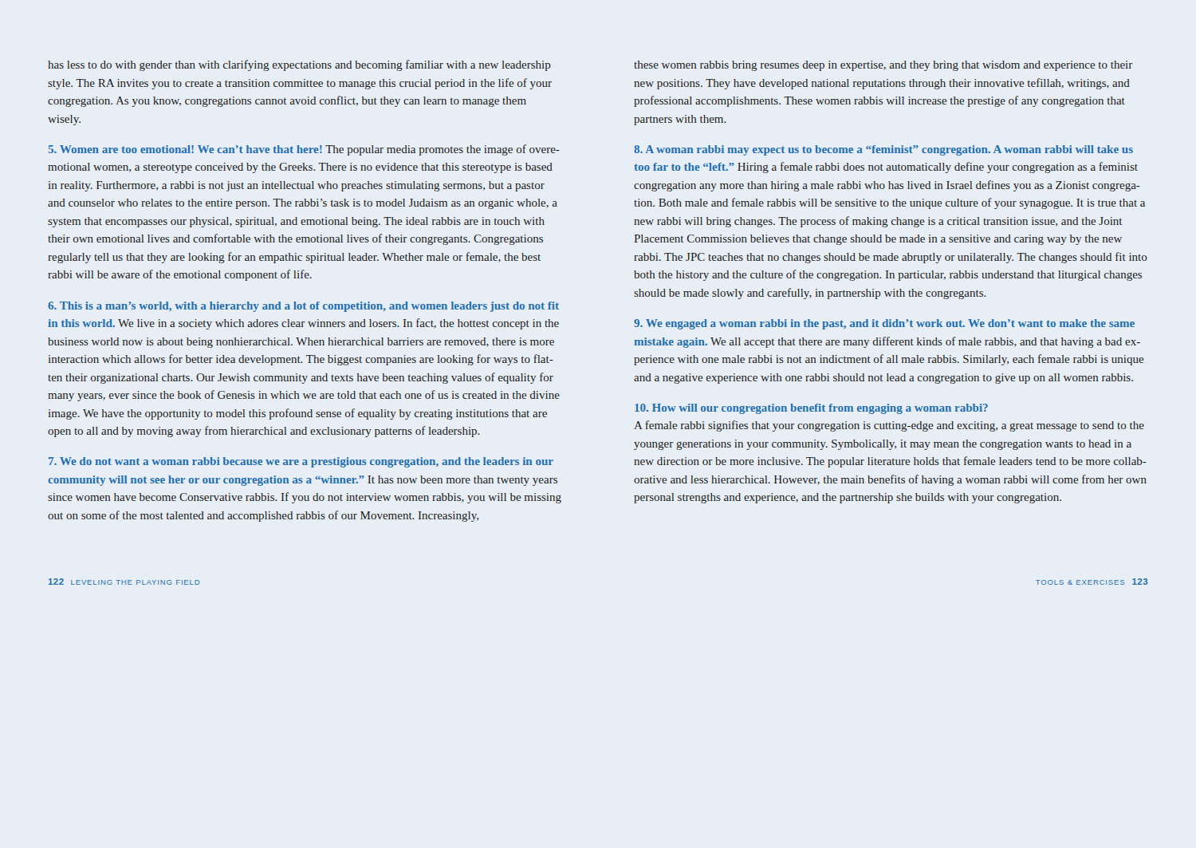has less to do with gender than with clarifying expectations and becoming familiar with a new leadership style. The RA invites you to create a transition committee to manage this crucial period in the life of your congregation. As you know, congregations cannot avoid conflict, but they can learn to manage them wisely.
5. Women are too emotional! We can’t have that here! The popular media promotes the image of overemotional women, a stereotype conceived by the Greeks. There is no evidence that this stereotype is based in reality. Furthermore, a rabbi is not just an intellectual who preaches stimulating sermons, but a pastor and counselor who relates to the entire person. The rabbi’s task is to model Judaism as an organic whole, a system that encompasses our physical, spiritual, and emotional being. The ideal rabbis are in touch with their own emotional lives and comfortable with the emotional lives of their congregants. Congregations regularly tell us that they are looking for an empathic spiritual leader. Whether male or female, the best rabbi will be aware of the emotional component of life.
6. This is a man’s world, with a hierarchy and a lot of competition, and women leaders just do not fit in this world. We live in a society which adores clear winners and losers. In fact, the hottest concept in the business world now is about being nonhierarchical. When hierarchical barriers are removed, there is more interaction which allows for better idea development. The biggest companies are looking for ways to flatten their organizational charts. Our Jewish community and texts have been teaching values of equality for many years, ever since the book of Genesis in which we are told that each one of us is created in the divine image. We have the opportunity to model this profound sense of equality by creating institutions that are open to all and by moving away from hierarchical and exclusionary patterns of leadership.
7. We do not want a woman rabbi because we are a prestigious congregation, and the leaders in our community will not see her or our congregation as a “winner.” It has now been more than twenty years since women have become Conservative rabbis. If you do not interview women rabbis, you will be missing out on some of the most talented and accomplished rabbis of our Movement. Increasingly,
122 Leveling the Playing Field
these women rabbis bring resumes deep in expertise, and they bring that wisdom and experience to their new positions. They have developed national reputations through their innovative tefillah, writings, and professional accomplishments. These women rabbis will increase the prestige of any congregation that partners with them.
8. A woman rabbi may expect us to become a “feminist” congregation. A woman rabbi will take us too far to the “left.” Hiring a female rabbi does not automatically define your congregation as a feminist congregation any more than hiring a male rabbi who has lived in Israel defines you as a Zionist congregation. Both male and female rabbis will be sensitive to the unique culture of your synagogue. It is true that a new rabbi will bring changes. The process of making change is a critical transition issue, and the Joint Placement Commission believes that change should be made in a sensitive and caring way by the new rabbi. The JPC teaches that no changes should be made abruptly or unilaterally. The changes should fit into both the history and the culture of the congregation. In particular, rabbis understand that liturgical changes should be made slowly and carefully, in partnership with the congregants.
9. We engaged a woman rabbi in the past, and it didn’t work out. We don’t want to make the same mistake again. We all accept that there are many different kinds of male rabbis, and that having a bad experience with one male rabbi is not an indictment of all male rabbis. Similarly, each female rabbi is unique and a negative experience with one rabbi should not lead a congregation to give up on all women rabbis.
10. How will our congregation benefit from engaging a woman rabbi?
A female rabbi signifies that your congregation is cutting-edge and exciting, a great message to send to the younger generations in your community. Symbolically, it may mean the congregation wants to head in a new direction or be more inclusive. The popular literature holds that female leaders tend to be more collaborative and less hierarchical. However, the main benefits of having a woman rabbi will come from her own personal strengths and experience, and the partnership she builds with your congregation.
Tools & Exercises 123